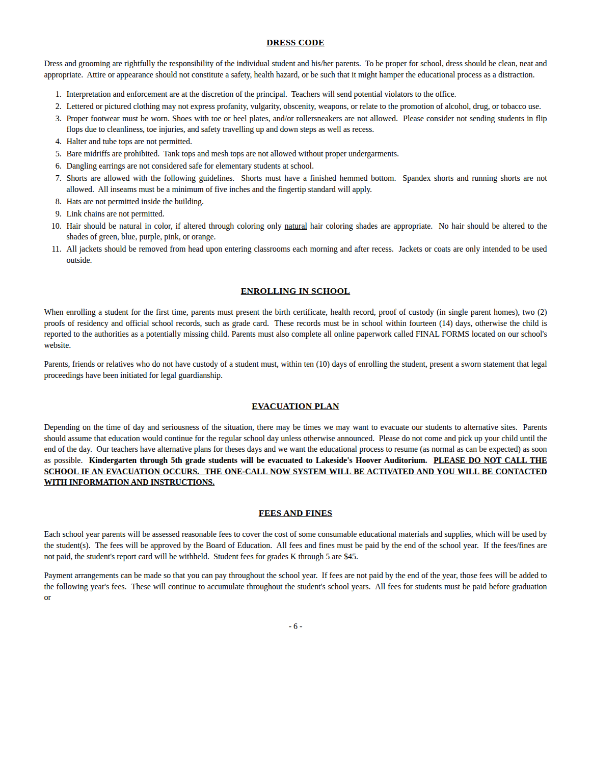DRESS CODE
Dress and grooming are rightfully the responsibility of the individual student and his/her parents. To be proper for school, dress should be clean, neat and appropriate. Attire or appearance should not constitute a safety, health hazard, or be such that it might hamper the educational process as a distraction.
Interpretation and enforcement are at the discretion of the principal. Teachers will send potential violators to the office.
Lettered or pictured clothing may not express profanity, vulgarity, obscenity, weapons, or relate to the promotion of alcohol, drug, or tobacco use.
Proper footwear must be worn. Shoes with toe or heel plates, and/or rollersneakers are not allowed. Please consider not sending students in flip flops due to cleanliness, toe injuries, and safety travelling up and down steps as well as recess.
Halter and tube tops are not permitted.
Bare midriffs are prohibited. Tank tops and mesh tops are not allowed without proper undergarments.
Dangling earrings are not considered safe for elementary students at school.
Shorts are allowed with the following guidelines. Shorts must have a finished hemmed bottom. Spandex shorts and running shorts are not allowed. All inseams must be a minimum of five inches and the fingertip standard will apply.
Hats are not permitted inside the building.
Link chains are not permitted.
Hair should be natural in color, if altered through coloring only natural hair coloring shades are appropriate. No hair should be altered to the shades of green, blue, purple, pink, or orange.
All jackets should be removed from head upon entering classrooms each morning and after recess. Jackets or coats are only intended to be used outside.
ENROLLING IN SCHOOL
When enrolling a student for the first time, parents must present the birth certificate, health record, proof of custody (in single parent homes), two (2) proofs of residency and official school records, such as grade card. These records must be in school within fourteen (14) days, otherwise the child is reported to the authorities as a potentially missing child. Parents must also complete all online paperwork called FINAL FORMS located on our school's website.
Parents, friends or relatives who do not have custody of a student must, within ten (10) days of enrolling the student, present a sworn statement that legal proceedings have been initiated for legal guardianship.
EVACUATION PLAN
Depending on the time of day and seriousness of the situation, there may be times we may want to evacuate our students to alternative sites. Parents should assume that education would continue for the regular school day unless otherwise announced. Please do not come and pick up your child until the end of the day. Our teachers have alternative plans for theses days and we want the educational process to resume (as normal as can be expected) as soon as possible. Kindergarten through 5th grade students will be evacuated to Lakeside's Hoover Auditorium. PLEASE DO NOT CALL THE SCHOOL IF AN EVACUATION OCCURS. THE ONE-CALL NOW SYSTEM WILL BE ACTIVATED AND YOU WILL BE CONTACTED WITH INFORMATION AND INSTRUCTIONS.
FEES AND FINES
Each school year parents will be assessed reasonable fees to cover the cost of some consumable educational materials and supplies, which will be used by the student(s). The fees will be approved by the Board of Education. All fees and fines must be paid by the end of the school year. If the fees/fines are not paid, the student's report card will be withheld. Student fees for grades K through 5 are $45.
Payment arrangements can be made so that you can pay throughout the school year. If fees are not paid by the end of the year, those fees will be added to the following year's fees. These will continue to accumulate throughout the student's school years. All fees for students must be paid before graduation or
- 6 -